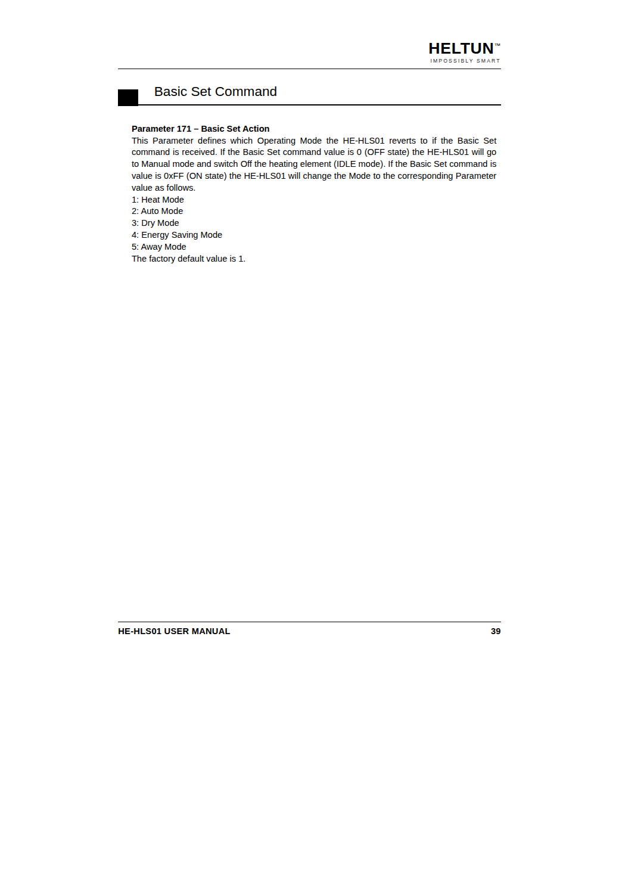HELTUN™
IMPOSSIBLY SMART
Basic Set Command
Parameter 171 – Basic Set Action
This Parameter defines which Operating Mode the HE-HLS01 reverts to if the Basic Set command is received. If the Basic Set command value is 0 (OFF state) the HE-HLS01 will go to Manual mode and switch Off the heating element (IDLE mode). If the Basic Set command is value is 0xFF (ON state) the HE-HLS01 will change the Mode to the corresponding Parameter value as follows.
1: Heat Mode
2: Auto Mode
3: Dry Mode
4: Energy Saving Mode
5: Away Mode
The factory default value is 1.
HE-HLS01 USER MANUAL
39